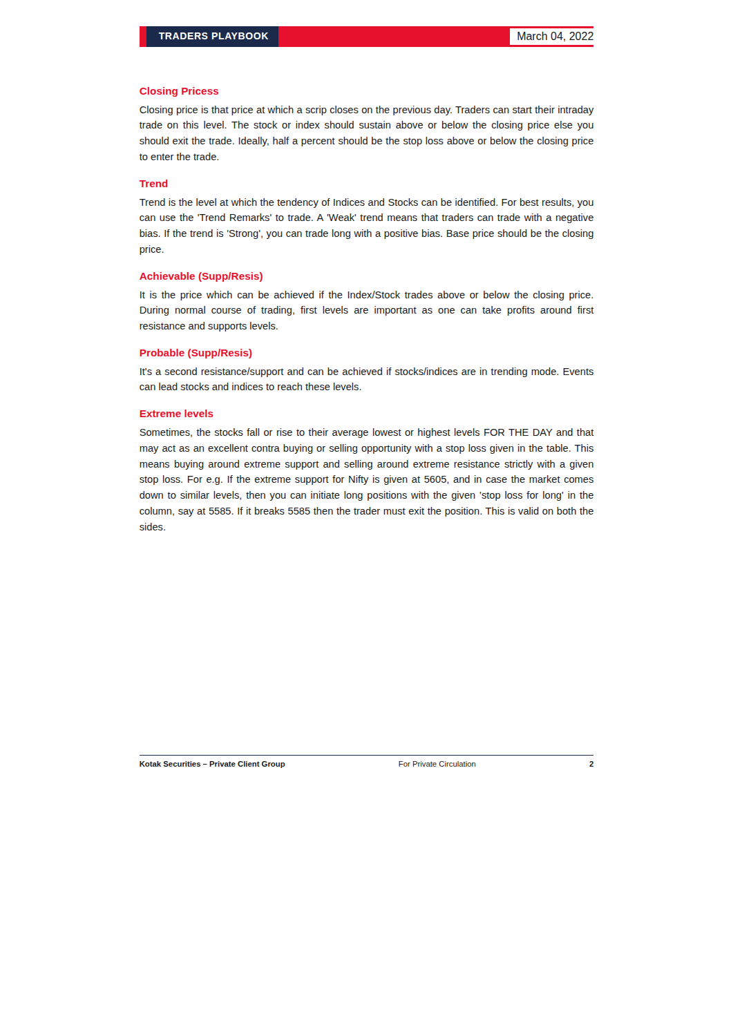TRADERS PLAYBOOK
March 04, 2022
Closing Pricess
Closing price is that price at which a scrip closes on the previous day. Traders can start their intraday trade on this level. The stock or index should sustain above or below the closing price else you should exit the trade. Ideally, half a percent should be the stop loss above or below the closing price to enter the trade.
Trend
Trend is the level at which the tendency of Indices and Stocks can be identified. For best results, you can use the 'Trend Remarks' to trade. A 'Weak' trend means that traders can trade with a negative bias. If the trend is 'Strong', you can trade long with a positive bias. Base price should be the closing price.
Achievable (Supp/Resis)
It is the price which can be achieved if the Index/Stock trades above or below the closing price. During normal course of trading, first levels are important as one can take profits around first resistance and supports levels.
Probable (Supp/Resis)
It's a second resistance/support and can be achieved if stocks/indices are in trending mode. Events can lead stocks and indices to reach these levels.
Extreme levels
Sometimes, the stocks fall or rise to their average lowest or highest levels FOR THE DAY and that may act as an excellent contra buying or selling opportunity with a stop loss given in the table. This means buying around extreme support and selling around extreme resistance strictly with a given stop loss. For e.g. If the extreme support for Nifty is given at 5605, and in case the market comes down to similar levels, then you can initiate long positions with the given 'stop loss for long' in the column, say at 5585. If it breaks 5585 then the trader must exit the position. This is valid on both the sides.
Kotak Securities – Private Client Group
For Private Circulation
2